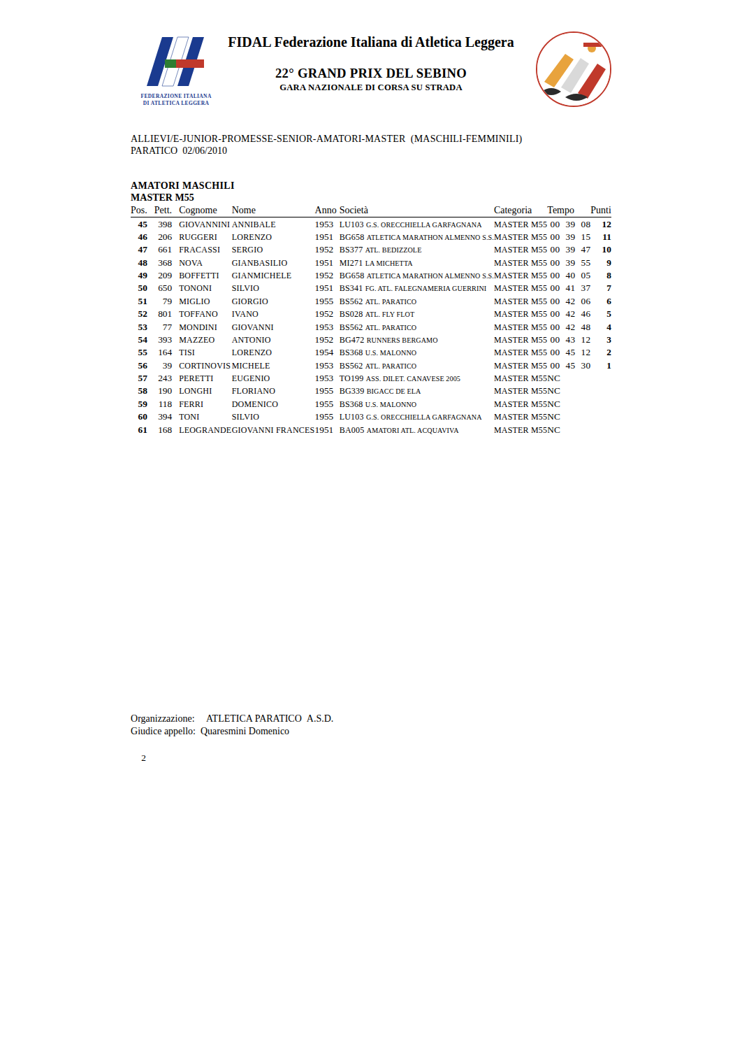FEDERAZIONE ITALIANA
DI ATLETICA LEGGERA
FIDAL Federazione Italiana di Atletica Leggera
22° GRAND PRIX DEL SEBINO
GARA NAZIONALE DI CORSA SU STRADA
ALLIEVI/E-JUNIOR-PROMESSE-SENIOR-AMATORI-MASTER (MASCHILI-FEMMINILI)
PARATICO 02/06/2010
AMATORI MASCHILI
MASTER M55
| Pos. | Pett. | Cognome | Nome | Anno | Società | Categoria | Tempo | Punti |
| --- | --- | --- | --- | --- | --- | --- | --- | --- |
| 45 | 398 | GIOVANNINI | ANNIBALE | 1953 | LU103 G.S. ORECCHIELLA GARFAGNANA | MASTER M55 | 00 39 08 | 12 |
| 46 | 206 | RUGGERI | LORENZO | 1951 | BG658 ATLETICA MARATHON ALMENNO S.S. | MASTER M55 | 00 39 15 | 11 |
| 47 | 661 | FRACASSI | SERGIO | 1952 | BS377 ATL. BEDIZZOLE | MASTER M55 | 00 39 47 | 10 |
| 48 | 368 | NOVA | GIANBASILIO | 1951 | MI271 LA MICHETTA | MASTER M55 | 00 39 55 | 9 |
| 49 | 209 | BOFFETTI | GIANMICHELE | 1952 | BG658 ATLETICA MARATHON ALMENNO S.S. | MASTER M55 | 00 40 05 | 8 |
| 50 | 650 | TONONI | SILVIO | 1951 | BS341 FG. ATL. FALEGNAMERIA GUERRINI | MASTER M55 | 00 41 37 | 7 |
| 51 | 79 | MIGLIO | GIORGIO | 1955 | BS562 ATL. PARATICO | MASTER M55 | 00 42 06 | 6 |
| 52 | 801 | TOFFANO | IVANO | 1952 | BS028 ATL. FLY FLOT | MASTER M55 | 00 42 46 | 5 |
| 53 | 77 | MONDINI | GIOVANNI | 1953 | BS562 ATL. PARATICO | MASTER M55 | 00 42 48 | 4 |
| 54 | 393 | MAZZEO | ANTONIO | 1952 | BG472 RUNNERS BERGAMO | MASTER M55 | 00 43 12 | 3 |
| 55 | 164 | TISI | LORENZO | 1954 | BS368 U.S. MALONNO | MASTER M55 | 00 45 12 | 2 |
| 56 | 39 | CORTINOVIS | MICHELE | 1953 | BS562 ATL. PARATICO | MASTER M55 | 00 45 30 | 1 |
| 57 | 243 | PERETTI | EUGENIO | 1953 | TO199 ASS. DILET. CANAVESE 2005 | MASTER M55 | NC | |
| 58 | 190 | LONGHI | FLORIANO | 1955 | BG339 BIGACC DE ELA | MASTER M55 | NC | |
| 59 | 118 | FERRI | DOMENICO | 1955 | BS368 U.S. MALONNO | MASTER M55 | NC | |
| 60 | 394 | TONI | SILVIO | 1955 | LU103 G.S. ORECCHIELLA GARFAGNANA | MASTER M55 | NC | |
| 61 | 168 | LEOGRANDE | GIOVANNI FRANCES | 1951 | BA005 AMATORI ATL. ACQUAVIVA | MASTER M55 | NC | |
Organizzazione: ATLETICA PARATICO A.S.D.
Giudice appello: Quaresmini Domenico
2